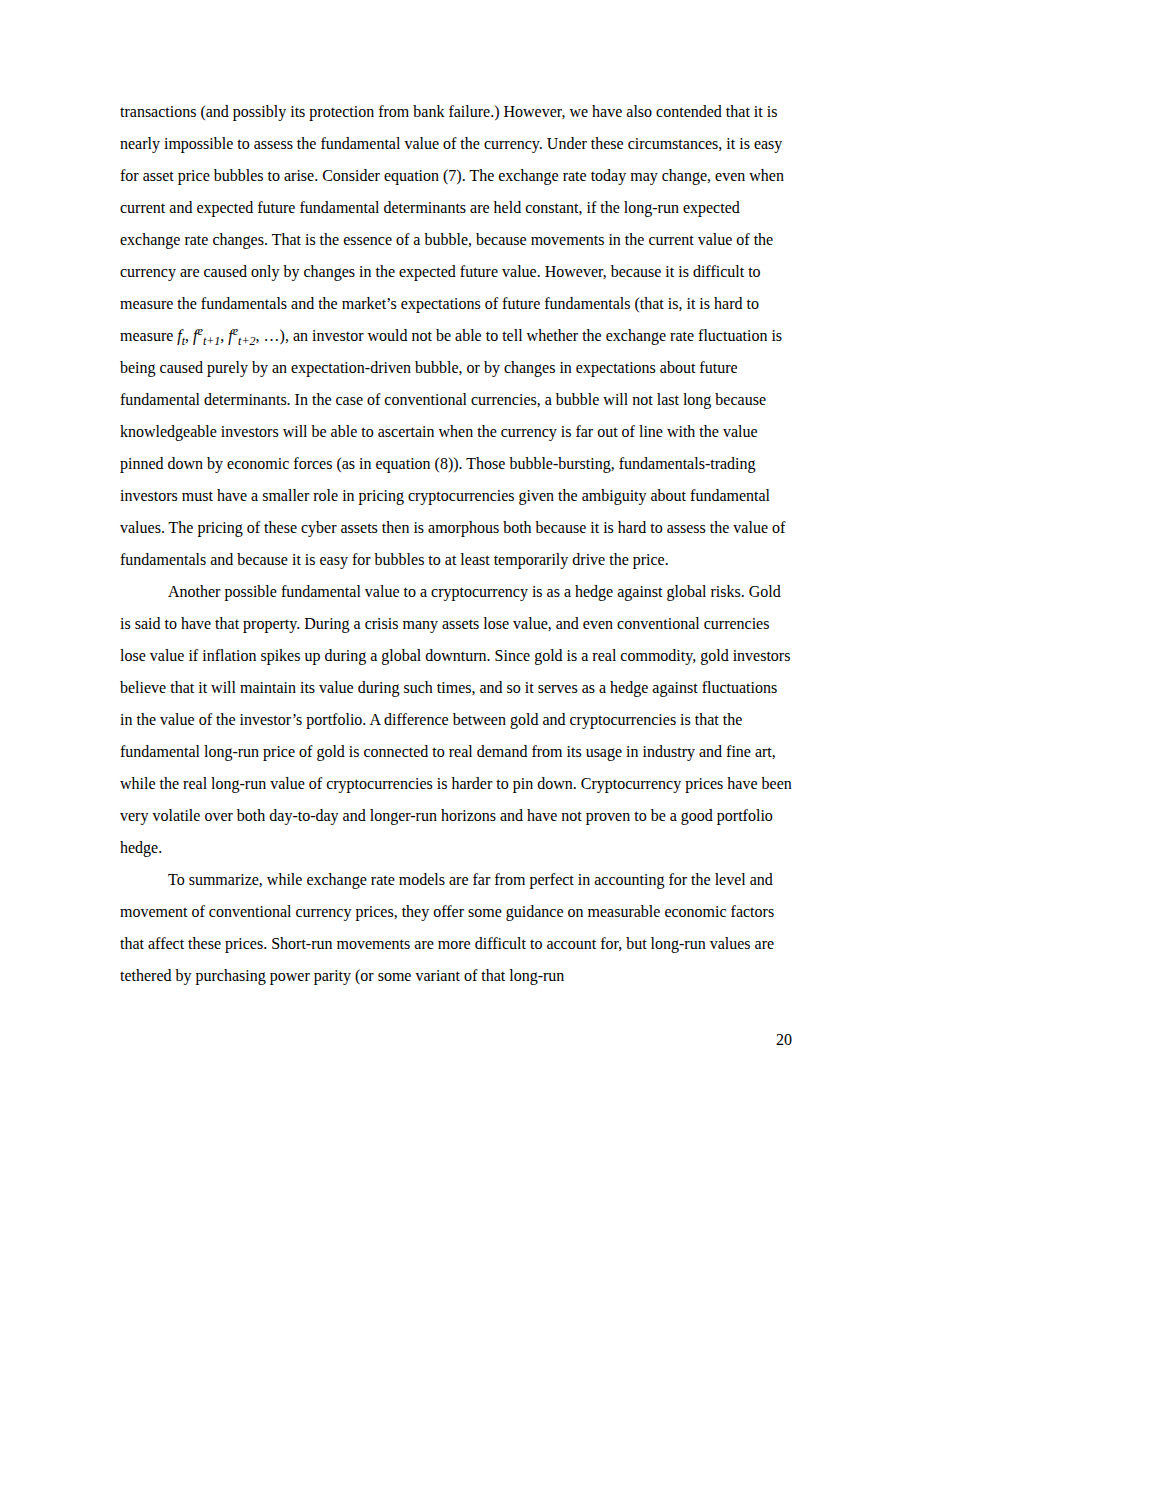transactions (and possibly its protection from bank failure.) However, we have also contended that it is nearly impossible to assess the fundamental value of the currency. Under these circumstances, it is easy for asset price bubbles to arise. Consider equation (7). The exchange rate today may change, even when current and expected future fundamental determinants are held constant, if the long-run expected exchange rate changes. That is the essence of a bubble, because movements in the current value of the currency are caused only by changes in the expected future value. However, because it is difficult to measure the fundamentals and the market’s expectations of future fundamentals (that is, it is hard to measure ft, fet+1, fet+2, …), an investor would not be able to tell whether the exchange rate fluctuation is being caused purely by an expectation-driven bubble, or by changes in expectations about future fundamental determinants. In the case of conventional currencies, a bubble will not last long because knowledgeable investors will be able to ascertain when the currency is far out of line with the value pinned down by economic forces (as in equation (8)). Those bubble-bursting, fundamentals-trading investors must have a smaller role in pricing cryptocurrencies given the ambiguity about fundamental values. The pricing of these cyber assets then is amorphous both because it is hard to assess the value of fundamentals and because it is easy for bubbles to at least temporarily drive the price.
Another possible fundamental value to a cryptocurrency is as a hedge against global risks. Gold is said to have that property. During a crisis many assets lose value, and even conventional currencies lose value if inflation spikes up during a global downturn. Since gold is a real commodity, gold investors believe that it will maintain its value during such times, and so it serves as a hedge against fluctuations in the value of the investor’s portfolio. A difference between gold and cryptocurrencies is that the fundamental long-run price of gold is connected to real demand from its usage in industry and fine art, while the real long-run value of cryptocurrencies is harder to pin down. Cryptocurrency prices have been very volatile over both day-to-day and longer-run horizons and have not proven to be a good portfolio hedge.
To summarize, while exchange rate models are far from perfect in accounting for the level and movement of conventional currency prices, they offer some guidance on measurable economic factors that affect these prices. Short-run movements are more difficult to account for, but long-run values are tethered by purchasing power parity (or some variant of that long-run
20